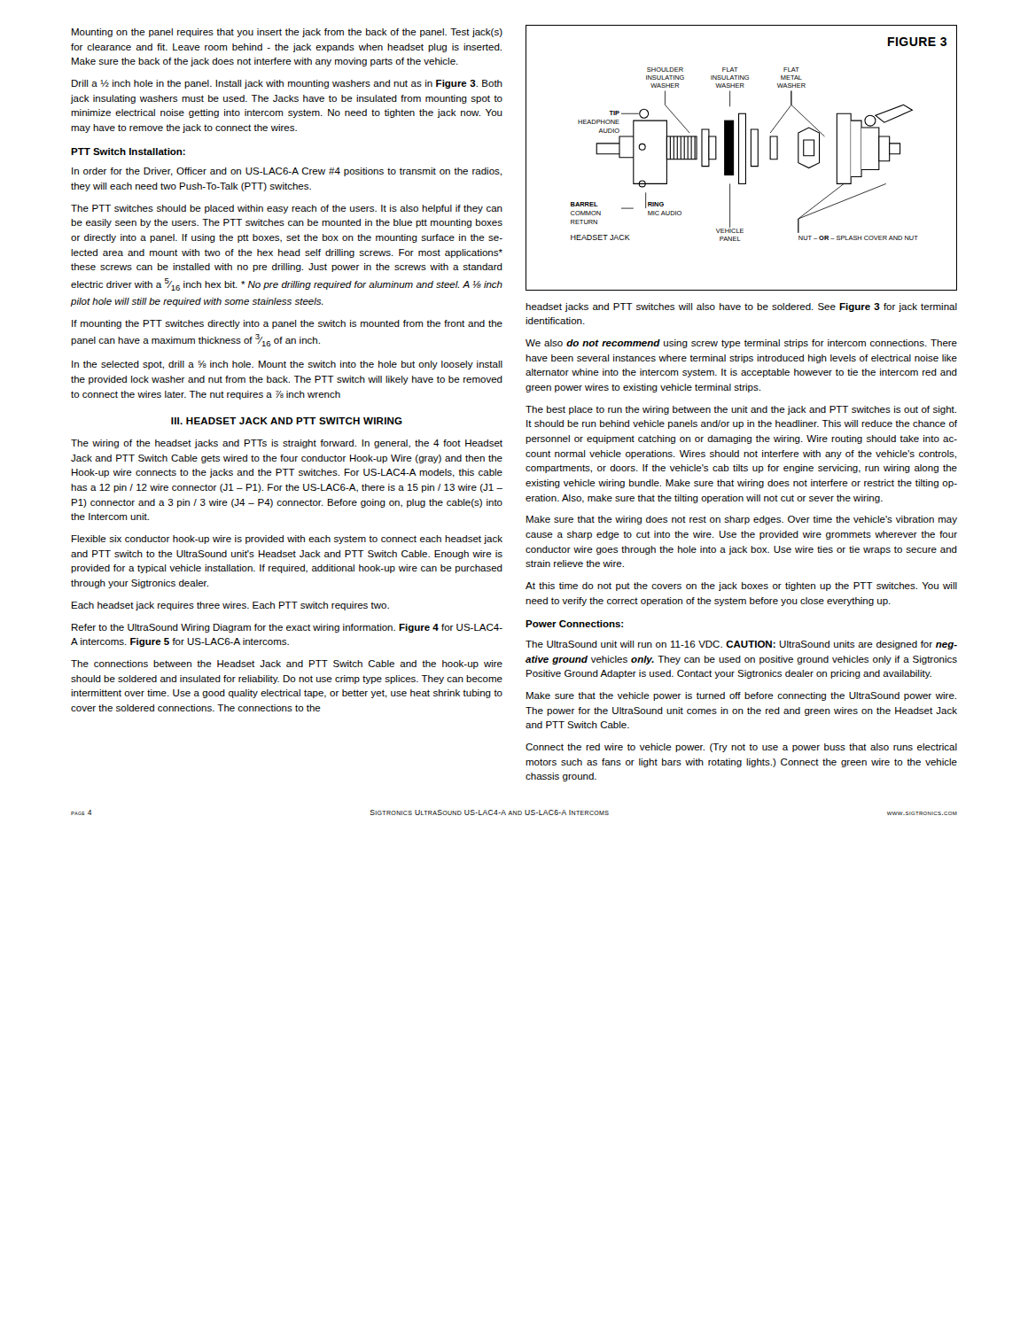Mounting on the panel requires that you insert the jack from the back of the panel. Test jack(s) for clearance and fit. Leave room behind - the jack expands when headset plug is inserted. Make sure the back of the jack does not interfere with any moving parts of the vehicle.
Drill a ½ inch hole in the panel. Install jack with mounting washers and nut as in Figure 3. Both jack insulating washers must be used. The Jacks have to be insulated from mounting spot to minimize electrical noise getting into intercom system. No need to tighten the jack now. You may have to remove the jack to connect the wires.
PTT Switch Installation:
In order for the Driver, Officer and on US-LAC6-A Crew #4 positions to transmit on the radios, they will each need two Push-To-Talk (PTT) switches.
The PTT switches should be placed within easy reach of the users. It is also helpful if they can be easily seen by the users. The PTT switches can be mounted in the blue ptt mounting boxes or directly into a panel. If using the ptt boxes, set the box on the mounting surface in the selected area and mount with two of the hex head self drilling screws. For most applications* these screws can be installed with no pre drilling. Just power in the screws with a standard electric driver with a 5⁄16 inch hex bit. * No pre drilling required for aluminum and steel. A ⅛ inch pilot hole will still be required with some stainless steels.
If mounting the PTT switches directly into a panel the switch is mounted from the front and the panel can have a maximum thickness of 3⁄16 of an inch.
In the selected spot, drill a ⅝ inch hole. Mount the switch into the hole but only loosely install the provided lock washer and nut from the back. The PTT switch will likely have to be removed to connect the wires later. The nut requires a ⅞ inch wrench
III. HEADSET JACK AND PTT SWITCH WIRING
The wiring of the headset jacks and PTTs is straight forward. In general, the 4 foot Headset Jack and PTT Switch Cable gets wired to the four conductor Hook-up Wire (gray) and then the Hook-up wire connects to the jacks and the PTT switches. For US-LAC4-A models, this cable has a 12 pin / 12 wire connector (J1 – P1). For the US-LAC6-A, there is a 15 pin / 13 wire (J1 – P1) connector and a 3 pin / 3 wire (J4 – P4) connector. Before going on, plug the cable(s) into the Intercom unit.
Flexible six conductor hook-up wire is provided with each system to connect each headset jack and PTT switch to the UltraSound unit's Headset Jack and PTT Switch Cable. Enough wire is provided for a typical vehicle installation. If required, additional hook-up wire can be purchased through your Sigtronics dealer.
Each headset jack requires three wires. Each PTT switch requires two.
Refer to the UltraSound Wiring Diagram for the exact wiring information. Figure 4 for US-LAC4-A intercoms. Figure 5 for US-LAC6-A intercoms.
The connections between the Headset Jack and PTT Switch Cable and the hook-up wire should be soldered and insulated for reliability. Do not use crimp type splices. They can become intermittent over time. Use a good quality electrical tape, or better yet, use heat shrink tubing to cover the soldered connections. The connections to the
FIGURE 3
SHOULDER INSULATING WASHER FLAT INSULATING WASHER FLAT METAL WASHER TIP HEADPHONE AUDIO BARREL COMMON RETURN RING MIC AUDIO HEADSET JACK VEHICLE PANEL NUT – OR – SPLASH COVER AND NUT
headset jacks and PTT switches will also have to be soldered. See Figure 3 for jack terminal identification.
We also do not recommend using screw type terminal strips for intercom connections. There have been several instances where terminal strips introduced high levels of electrical noise like alternator whine into the intercom system. It is acceptable however to tie the intercom red and green power wires to existing vehicle terminal strips.
The best place to run the wiring between the unit and the jack and PTT switches is out of sight. It should be run behind vehicle panels and/or up in the headliner. This will reduce the chance of personnel or equipment catching on or damaging the wiring. Wire routing should take into account normal vehicle operations. Wires should not interfere with any of the vehicle's controls, compartments, or doors. If the vehicle's cab tilts up for engine servicing, run wiring along the existing vehicle wiring bundle. Make sure that wiring does not interfere or restrict the tilting operation. Also, make sure that the tilting operation will not cut or sever the wiring.
Make sure that the wiring does not rest on sharp edges. Over time the vehicle's vibration may cause a sharp edge to cut into the wire. Use the provided wire grommets wherever the four conductor wire goes through the hole into a jack box. Use wire ties or tie wraps to secure and strain relieve the wire.
At this time do not put the covers on the jack boxes or tighten up the PTT switches. You will need to verify the correct operation of the system before you close everything up.
Power Connections:
The UltraSound unit will run on 11-16 VDC. CAUTION: UltraSound units are designed for negative ground vehicles only. They can be used on positive ground vehicles only if a Sigtronics Positive Ground Adapter is used. Contact your Sigtronics dealer on pricing and availability.
Make sure that the vehicle power is turned off before connecting the UltraSound power wire. The power for the UltraSound unit comes in on the red and green wires on the Headset Jack and PTT Switch Cable.
Connect the red wire to vehicle power. (Try not to use a power buss that also runs electrical motors such as fans or light bars with rotating lights.) Connect the green wire to the vehicle chassis ground.
PAGE 4
SIGTRONICS ULTRASOUND US-LAC4-A AND US-LAC6-A INTERCOMS
www.sigtronics.com